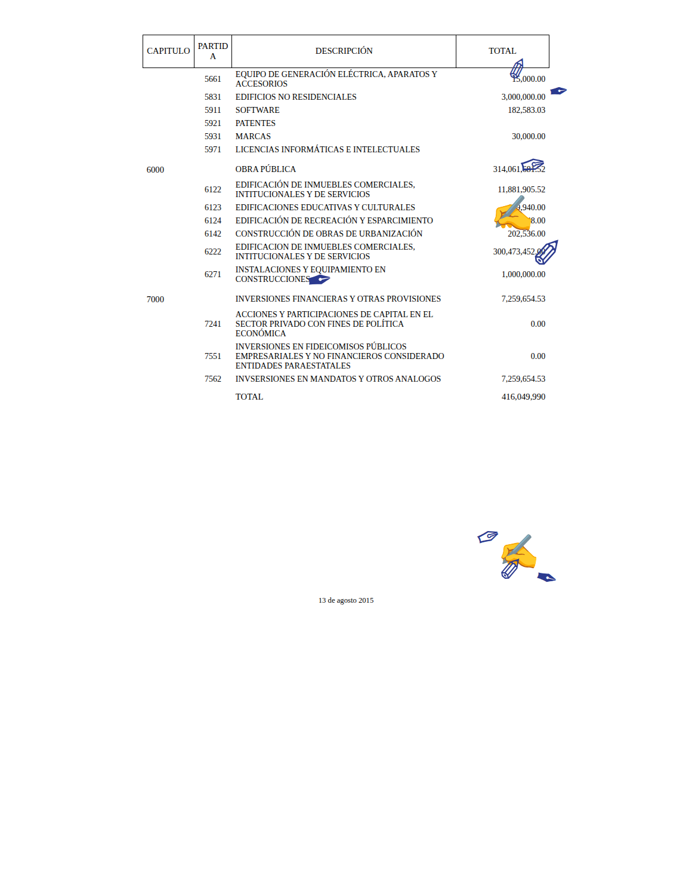| CAPITULO | PARTID A | DESCRIPCIÓN | TOTAL |
| --- | --- | --- | --- |
| | 5661 | EQUIPO DE GENERACIÓN ELÉCTRICA, APARATOS Y ACCESORIOS | 15,000.00 |
| | 5831 | EDIFICIOS NO RESIDENCIALES | 3,000,000.00 |
| | 5911 | SOFTWARE | 182,583.03 |
| | 5921 | PATENTES | |
| | 5931 | MARCAS | 30,000.00 |
| | 5971 | LICENCIAS INFORMÁTICAS E INTELECTUALES | |
| 6000 | | OBRA PÚBLICA | 314,061,681.52 |
| | 6122 | EDIFICACIÓN DE INMUEBLES COMERCIALES, INTITUCIONALES Y DE SERVICIOS | 11,881,905.52 |
| | 6123 | EDIFICACIONES EDUCATIVAS Y CULTURALES | 169,940.00 |
| | 6124 | EDIFICACIÓN DE RECREACIÓN Y ESPARCIMIENTO | 333,848.00 |
| | 6142 | CONSTRUCCIÓN DE OBRAS DE URBANIZACIÓN | 202,536.00 |
| | 6222 | EDIFICACION DE INMUEBLES COMERCIALES, INTITUCIONALES Y DE SERVICIOS | 300,473,452.00 |
| | 6271 | INSTALACIONES Y EQUIPAMIENTO EN CONSTRUCCIONES | 1,000,000.00 |
| 7000 | | INVERSIONES FINANCIERAS Y OTRAS PROVISIONES | 7,259,654.53 |
| | 7241 | ACCIONES Y PARTICIPACIONES DE CAPITAL EN EL SECTOR PRIVADO CON FINES DE POLÍTICA ECONÓMICA | 0.00 |
| | 7551 | INVERSIONES EN FIDEICOMISOS PÚBLICOS EMPRESARIALES Y NO FINANCIEROS CONSIDERADO ENTIDADES PARAESTATALES | 0.00 |
| | 7562 | INVSERSIONES EN MANDATOS Y OTROS ANALOGOS | 7,259,654.53 |
| | | TOTAL | 416,049,990 |
✐ ✒ ✑ ✍ ✐ ✒ ✑ ✍ ✐ ✒
13 de agosto 2015